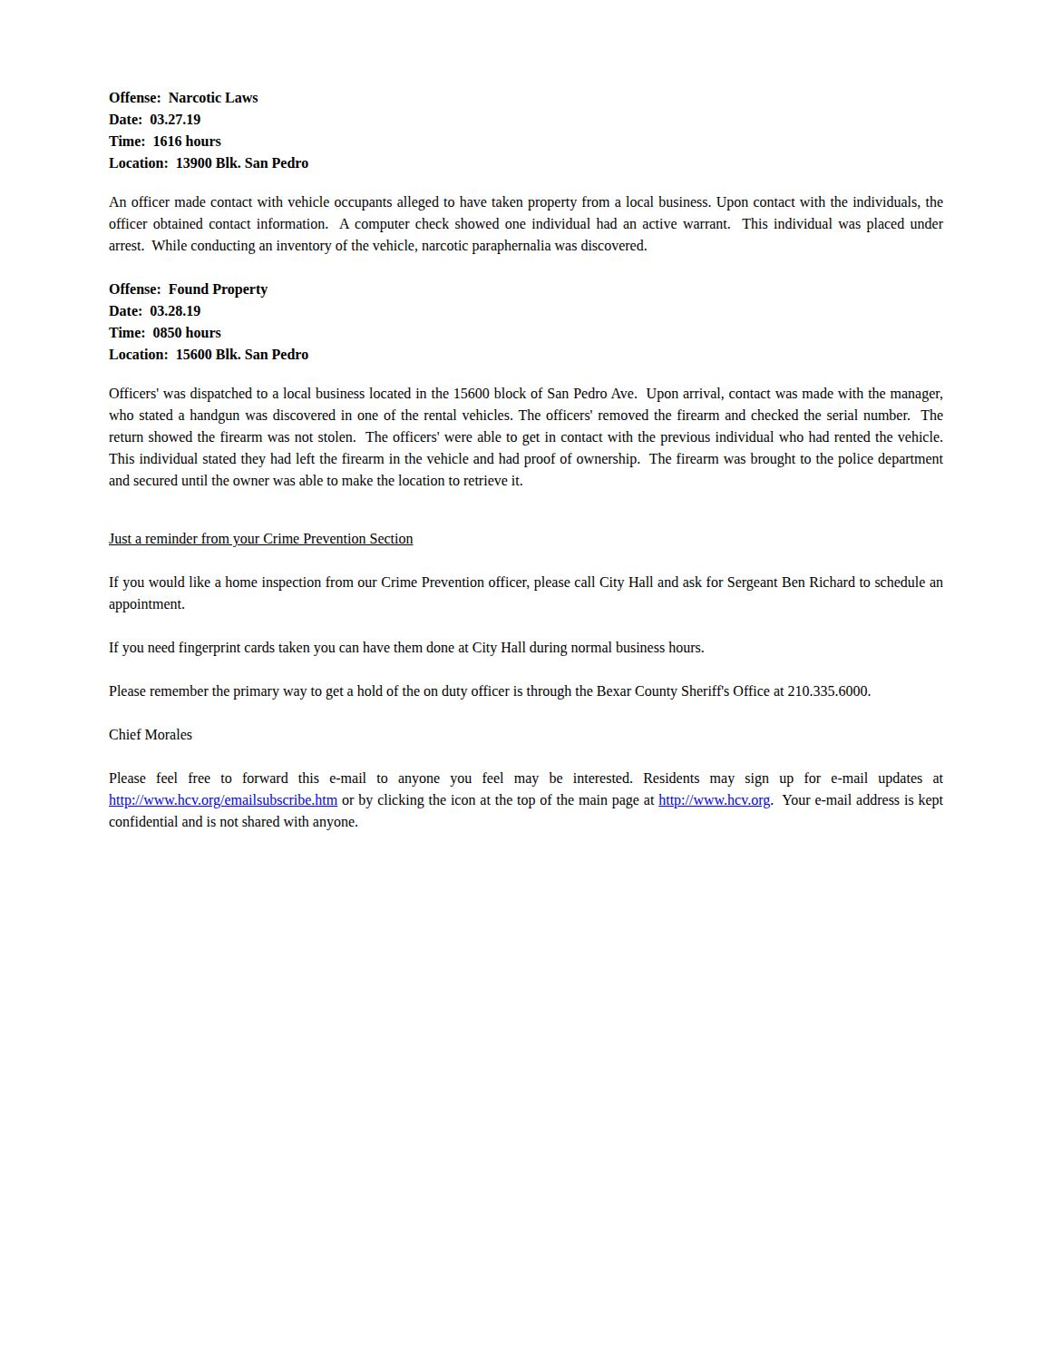Offense: Narcotic Laws
Date: 03.27.19
Time: 1616 hours
Location: 13900 Blk. San Pedro
An officer made contact with vehicle occupants alleged to have taken property from a local business. Upon contact with the individuals, the officer obtained contact information. A computer check showed one individual had an active warrant. This individual was placed under arrest. While conducting an inventory of the vehicle, narcotic paraphernalia was discovered.
Offense: Found Property
Date: 03.28.19
Time: 0850 hours
Location: 15600 Blk. San Pedro
Officers' was dispatched to a local business located in the 15600 block of San Pedro Ave. Upon arrival, contact was made with the manager, who stated a handgun was discovered in one of the rental vehicles. The officers' removed the firearm and checked the serial number. The return showed the firearm was not stolen. The officers' were able to get in contact with the previous individual who had rented the vehicle. This individual stated they had left the firearm in the vehicle and had proof of ownership. The firearm was brought to the police department and secured until the owner was able to make the location to retrieve it.
Just a reminder from your Crime Prevention Section
If you would like a home inspection from our Crime Prevention officer, please call City Hall and ask for Sergeant Ben Richard to schedule an appointment.
If you need fingerprint cards taken you can have them done at City Hall during normal business hours.
Please remember the primary way to get a hold of the on duty officer is through the Bexar County Sheriff's Office at 210.335.6000.
Chief Morales
Please feel free to forward this e-mail to anyone you feel may be interested. Residents may sign up for e-mail updates at http://www.hcv.org/emailsubscribe.htm or by clicking the icon at the top of the main page at http://www.hcv.org. Your e-mail address is kept confidential and is not shared with anyone.